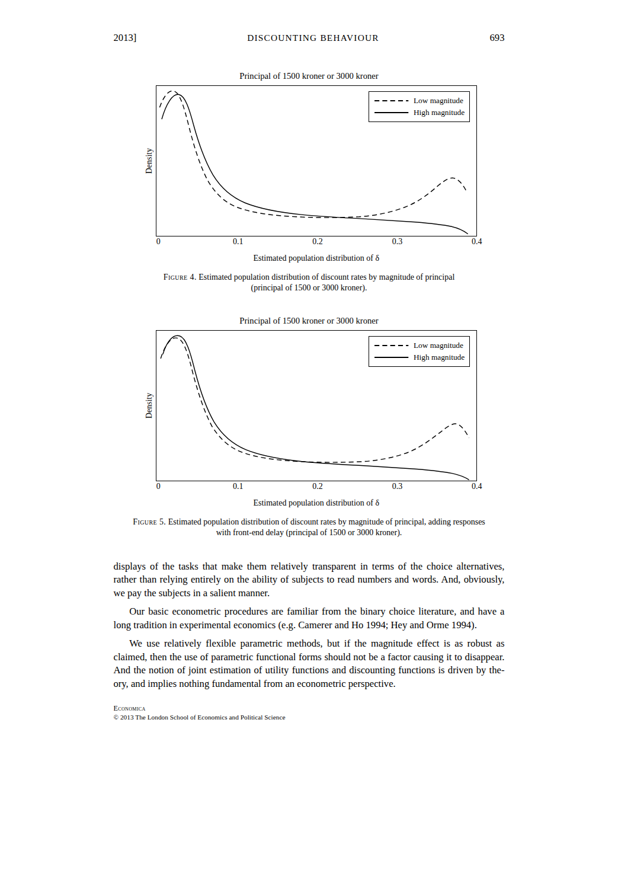2013] DISCOUNTING BEHAVIOUR 693
Principal of 1500 kroner or 3000 kroner
Density
Low magnitude
High magnitude
0 0.1 0.2 0.3 0.4
Estimated population distribution of δ
Figure 4. Estimated population distribution of discount rates by magnitude of principal
(principal of 1500 or 3000 kroner).
Principal of 1500 kroner or 3000 kroner
Density
Low magnitude
High magnitude
0 0.1 0.2 0.3 0.4
Estimated population distribution of δ
Figure 5. Estimated population distribution of discount rates by magnitude of principal, adding responses
with front-end delay (principal of 1500 or 3000 kroner).
displays of the tasks that make them relatively transparent in terms of the choice alternatives, rather than relying entirely on the ability of subjects to read numbers and words. And, obviously, we pay the subjects in a salient manner.
Our basic econometric procedures are familiar from the binary choice literature, and have a long tradition in experimental economics (e.g. Camerer and Ho 1994; Hey and Orme 1994).
We use relatively flexible parametric methods, but if the magnitude effect is as robust as claimed, then the use of parametric functional forms should not be a factor causing it to disappear. And the notion of joint estimation of utility functions and discounting functions is driven by theory, and implies nothing fundamental from an econometric perspective.
Economica
© 2013 The London School of Economics and Political Science